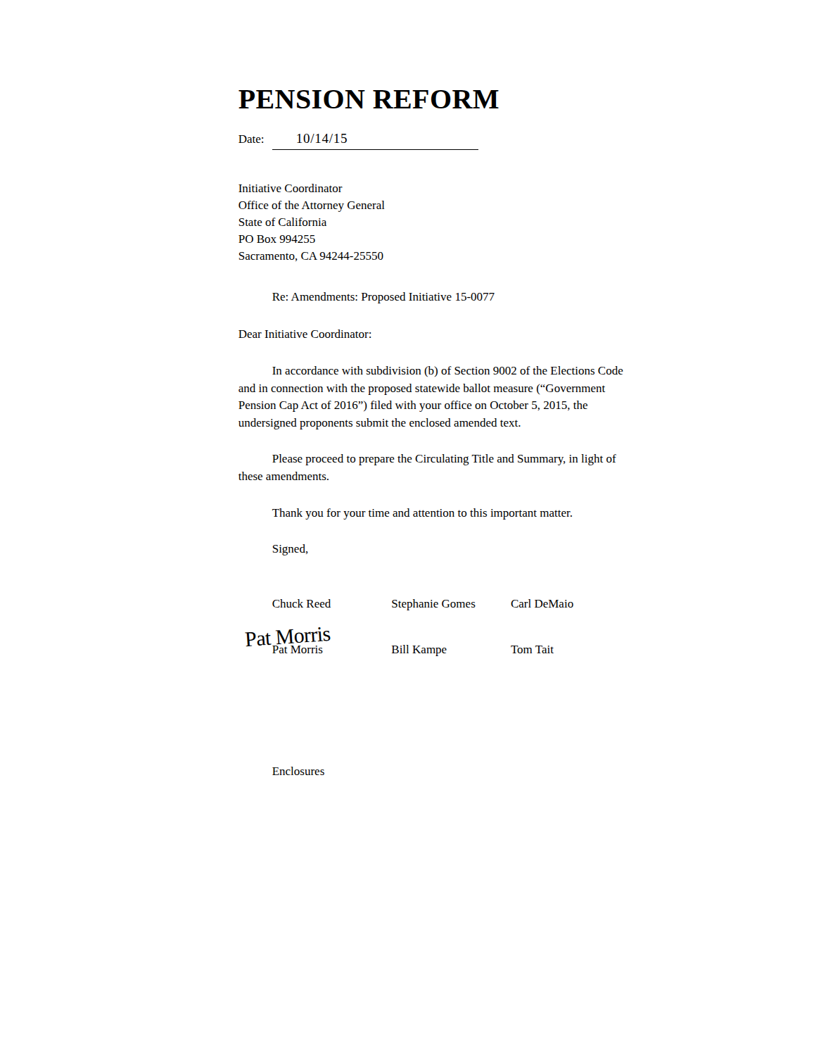PENSION REFORM
Date: 10/14/15
Initiative Coordinator
Office of the Attorney General
State of California
PO Box 994255
Sacramento, CA 94244-25550
Re: Amendments: Proposed Initiative 15-0077
Dear Initiative Coordinator:
In accordance with subdivision (b) of Section 9002 of the Elections Code and in connection with the proposed statewide ballot measure (“Government Pension Cap Act of 2016”) filed with your office on October 5, 2015, the undersigned proponents submit the enclosed amended text.
Please proceed to prepare the Circulating Title and Summary, in light of these amendments.
Thank you for your time and attention to this important matter.
Signed,
Chuck Reed Stephanie Gomes Carl DeMaio
Pat Morris Pat Morris Bill Kampe Tom Tait
Enclosures